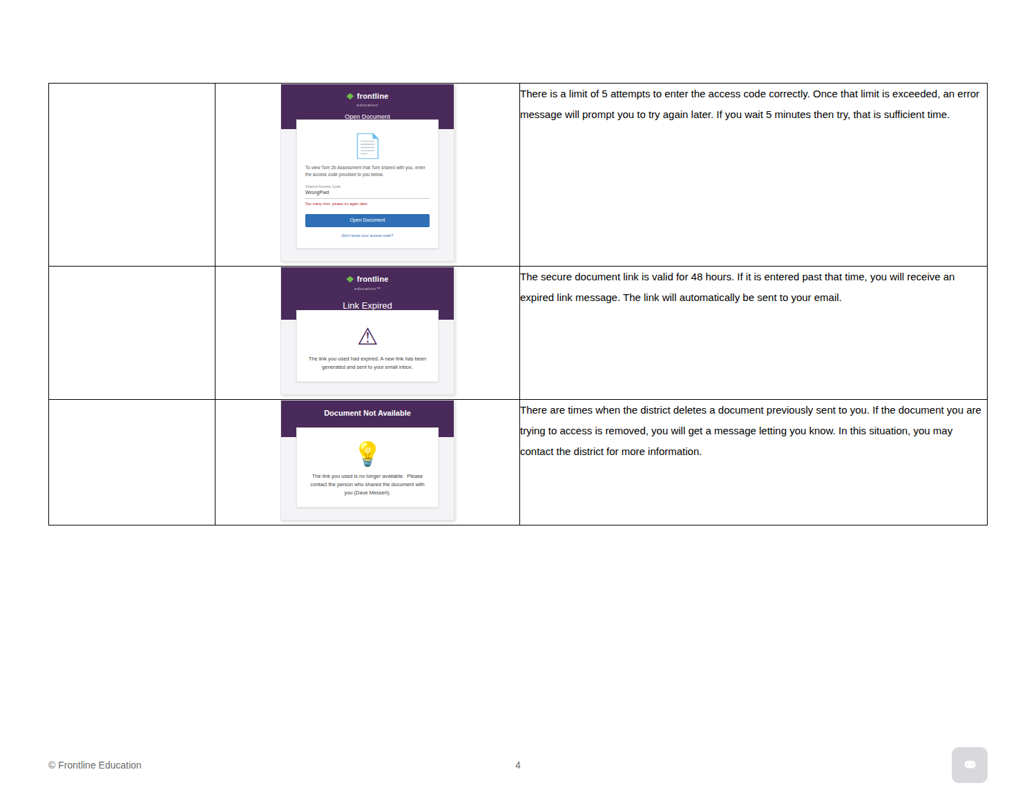| | ❖ frontline education Open Document 📄 To view Tom 2b Assessment that Tom shared with you, enter the access code provided to you below. Shared Access Code WrongPwd Too many tries, please try again later. Open Document Don't know your access code? | There is a limit of 5 attempts to enter the access code correctly. Once that limit is exceeded, an error message will prompt you to try again later. If you wait 5 minutes then try, that is sufficient time. |
| | ❖ frontline education™ Link Expired ⚠ The link you used had expired. A new link has been generated and sent to your email inbox. | The secure document link is valid for 48 hours. If it is entered past that time, you will receive an expired link message. The link will automatically be sent to your email. |
| | Document Not Available 💡 The link you used is no longer available. Please contact the person who shared the document with you (Dave Messerl). | There are times when the district deletes a document previously sent to you. If the document you are trying to access is removed, you will get a message letting you know. In this situation, you may contact the district for more information. |
© Frontline Education
4
⚭